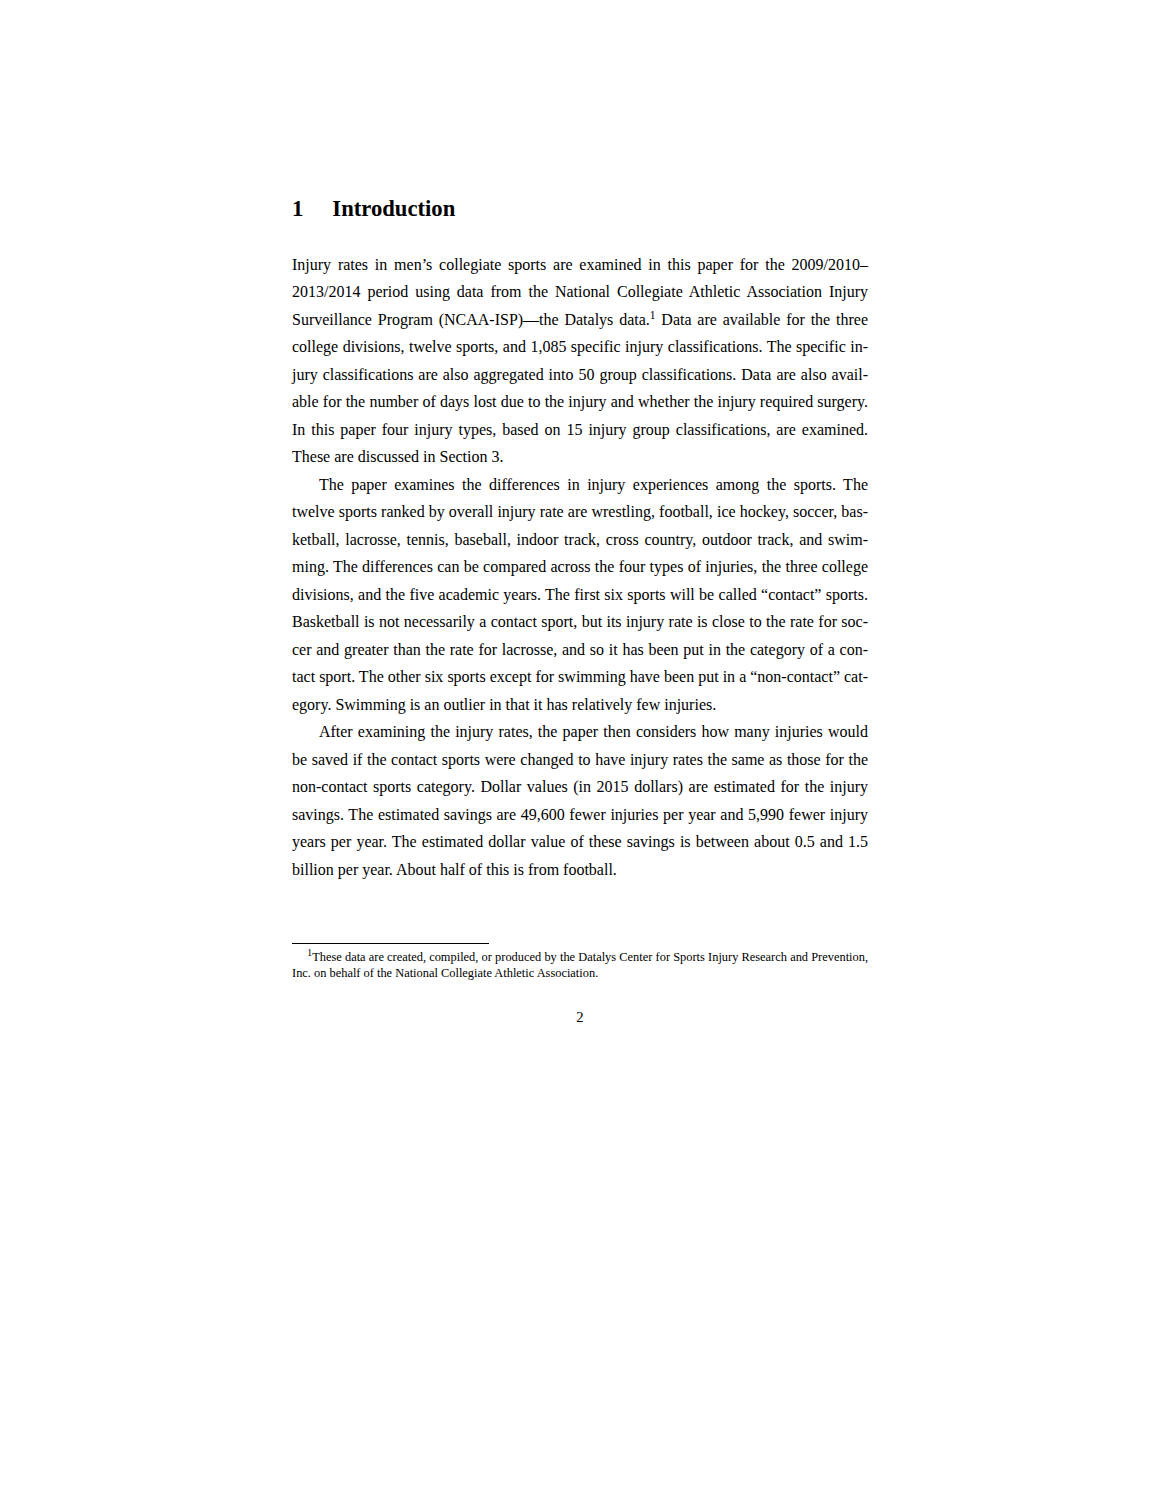1 Introduction
Injury rates in men’s collegiate sports are examined in this paper for the 2009/2010–2013/2014 period using data from the National Collegiate Athletic Association Injury Surveillance Program (NCAA-ISP)—the Datalys data.1 Data are available for the three college divisions, twelve sports, and 1,085 specific injury classifications. The specific injury classifications are also aggregated into 50 group classifications. Data are also available for the number of days lost due to the injury and whether the injury required surgery. In this paper four injury types, based on 15 injury group classifications, are examined. These are discussed in Section 3.
The paper examines the differences in injury experiences among the sports. The twelve sports ranked by overall injury rate are wrestling, football, ice hockey, soccer, basketball, lacrosse, tennis, baseball, indoor track, cross country, outdoor track, and swimming. The differences can be compared across the four types of injuries, the three college divisions, and the five academic years. The first six sports will be called “contact” sports. Basketball is not necessarily a contact sport, but its injury rate is close to the rate for soccer and greater than the rate for lacrosse, and so it has been put in the category of a contact sport. The other six sports except for swimming have been put in a “non-contact” category. Swimming is an outlier in that it has relatively few injuries.
After examining the injury rates, the paper then considers how many injuries would be saved if the contact sports were changed to have injury rates the same as those for the non-contact sports category. Dollar values (in 2015 dollars) are estimated for the injury savings. The estimated savings are 49,600 fewer injuries per year and 5,990 fewer injury years per year. The estimated dollar value of these savings is between about 0.5 and 1.5 billion per year. About half of this is from football.
1These data are created, compiled, or produced by the Datalys Center for Sports Injury Research and Prevention, Inc. on behalf of the National Collegiate Athletic Association.
2